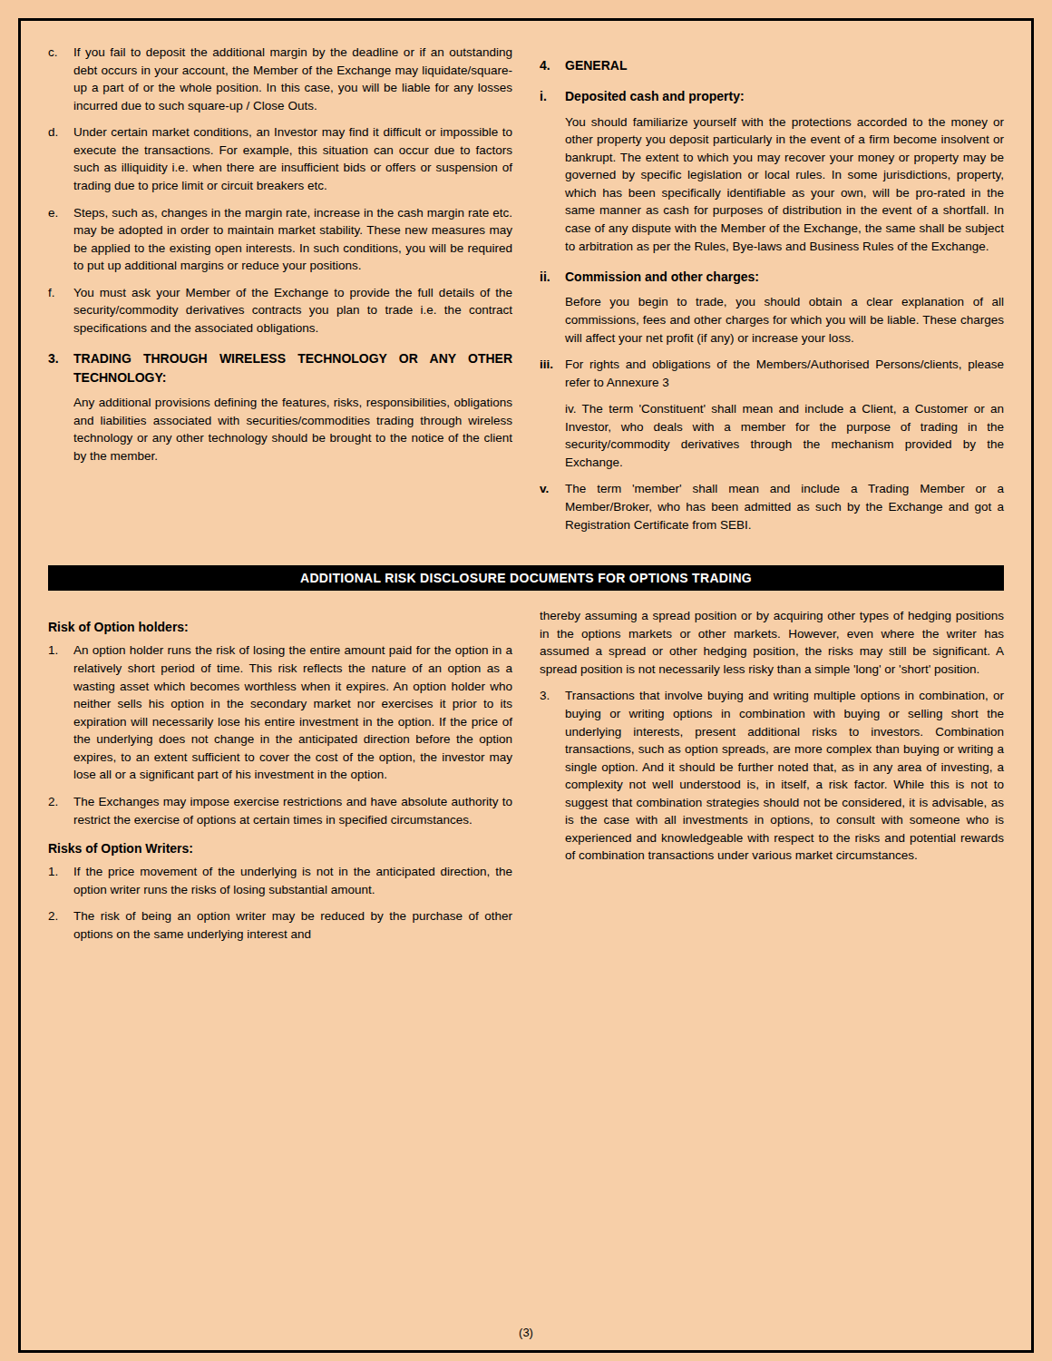c.
If you fail to deposit the additional margin by the deadline or if an outstanding debt occurs in your account, the Member of the Exchange may liquidate/square-up a part of or the whole position. In this case, you will be liable for any losses incurred due to such square-up / Close Outs.
d.
Under certain market conditions, an Investor may find it difficult or impossible to execute the transactions. For example, this situation can occur due to factors such as illiquidity i.e. when there are insufficient bids or offers or suspension of trading due to price limit or circuit breakers etc.
e.
Steps, such as, changes in the margin rate, increase in the cash margin rate etc. may be adopted in order to maintain market stability. These new measures may be applied to the existing open interests. In such conditions, you will be required to put up additional margins or reduce your positions.
f.
You must ask your Member of the Exchange to provide the full details of the security/commodity derivatives contracts you plan to trade i.e. the contract specifications and the associated obligations.
3.
TRADING THROUGH WIRELESS TECHNOLOGY OR ANY OTHER TECHNOLOGY:
Any additional provisions defining the features, risks, responsibilities, obligations and liabilities associated with securities/commodities trading through wireless technology or any other technology should be brought to the notice of the client by the member.
4.
GENERAL
i.
Deposited cash and property:
You should familiarize yourself with the protections accorded to the money or other property you deposit particularly in the event of a firm become insolvent or bankrupt. The extent to which you may recover your money or property may be governed by specific legislation or local rules. In some jurisdictions, property, which has been specifically identifiable as your own, will be pro-rated in the same manner as cash for purposes of distribution in the event of a shortfall. In case of any dispute with the Member of the Exchange, the same shall be subject to arbitration as per the Rules, Bye-laws and Business Rules of the Exchange.
ii.
Commission and other charges:
Before you begin to trade, you should obtain a clear explanation of all commissions, fees and other charges for which you will be liable. These charges will affect your net profit (if any) or increase your loss.
iii.
For rights and obligations of the Members/Authorised Persons/clients, please refer to Annexure 3
iv. The term 'Constituent' shall mean and include a Client, a Customer or an Investor, who deals with a member for the purpose of trading in the security/commodity derivatives through the mechanism provided by the Exchange.
v.
The term 'member' shall mean and include a Trading Member or a Member/Broker, who has been admitted as such by the Exchange and got a Registration Certificate from SEBI.
ADDITIONAL RISK DISCLOSURE DOCUMENTS FOR OPTIONS TRADING
Risk of Option holders:
1.
An option holder runs the risk of losing the entire amount paid for the option in a relatively short period of time. This risk reflects the nature of an option as a wasting asset which becomes worthless when it expires. An option holder who neither sells his option in the secondary market nor exercises it prior to its expiration will necessarily lose his entire investment in the option. If the price of the underlying does not change in the anticipated direction before the option expires, to an extent sufficient to cover the cost of the option, the investor may lose all or a significant part of his investment in the option.
2.
The Exchanges may impose exercise restrictions and have absolute authority to restrict the exercise of options at certain times in specified circumstances.
Risks of Option Writers:
1.
If the price movement of the underlying is not in the anticipated direction, the option writer runs the risks of losing substantial amount.
2.
The risk of being an option writer may be reduced by the purchase of other options on the same underlying interest and
thereby assuming a spread position or by acquiring other types of hedging positions in the options markets or other markets. However, even where the writer has assumed a spread or other hedging position, the risks may still be significant. A spread position is not necessarily less risky than a simple 'long' or 'short' position.
3.
Transactions that involve buying and writing multiple options in combination, or buying or writing options in combination with buying or selling short the underlying interests, present additional risks to investors. Combination transactions, such as option spreads, are more complex than buying or writing a single option. And it should be further noted that, as in any area of investing, a complexity not well understood is, in itself, a risk factor. While this is not to suggest that combination strategies should not be considered, it is advisable, as is the case with all investments in options, to consult with someone who is experienced and knowledgeable with respect to the risks and potential rewards of combination transactions under various market circumstances.
(3)